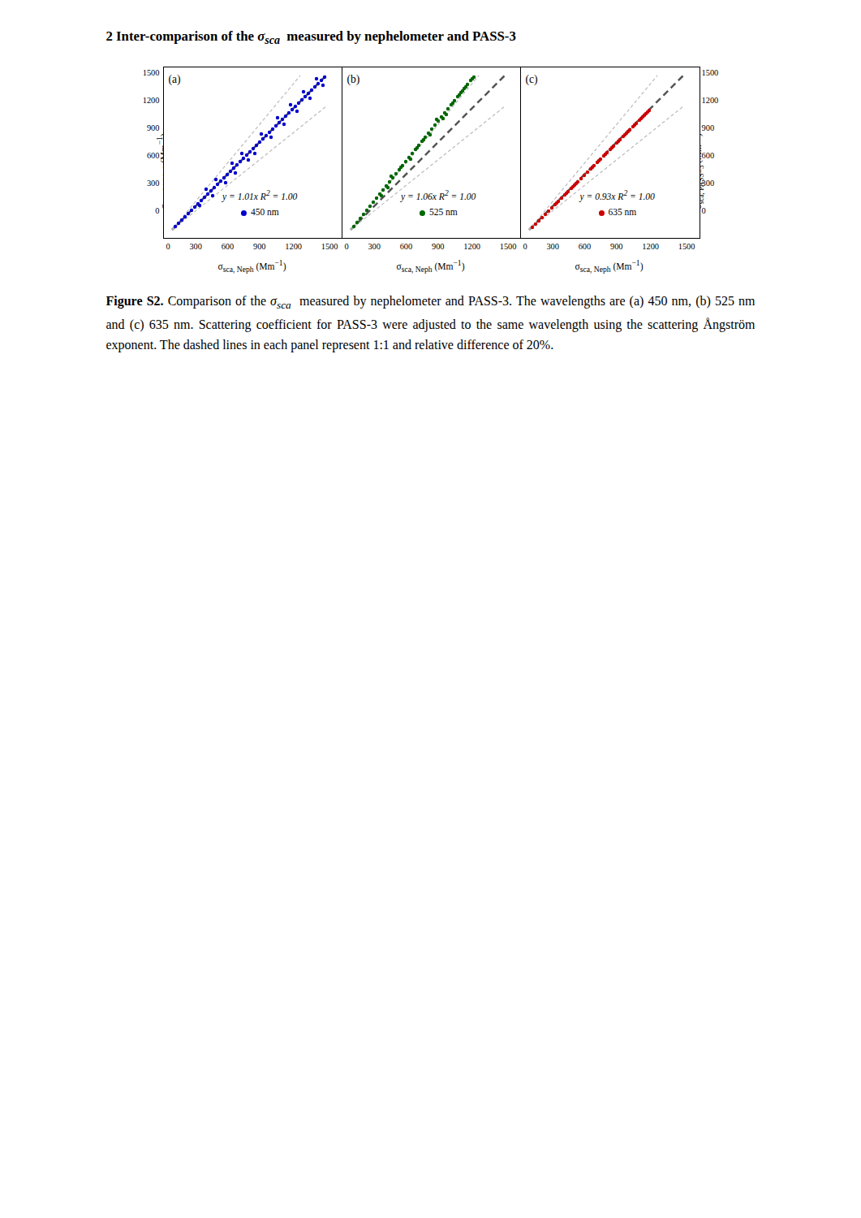2 Inter-comparison of the σsca measured by nephelometer and PASS-3
σsca, PASS−3 (Mm−1)
σsca, PASS−3 (Mm−1)
1500 1200 900 600 300 0
1500 1200 900 600 300 0
(a)
y = 1.01x R2 = 1.00
450 nm
(b)
y = 1.06x R2 = 1.00
525 nm
(c)
y = 0.93x R2 = 1.00
635 nm
030060090012001500
030060090012001500
030060090012001500
σsca, Neph (Mm−1)
σsca, Neph (Mm−1)
σsca, Neph (Mm−1)
Figure S2. Comparison of the σsca measured by nephelometer and PASS-3. The wavelengths are (a) 450 nm, (b) 525 nm and (c) 635 nm. Scattering coefficient for PASS-3 were adjusted to the same wavelength using the scattering Ångström exponent. The dashed lines in each panel represent 1:1 and relative difference of 20%.